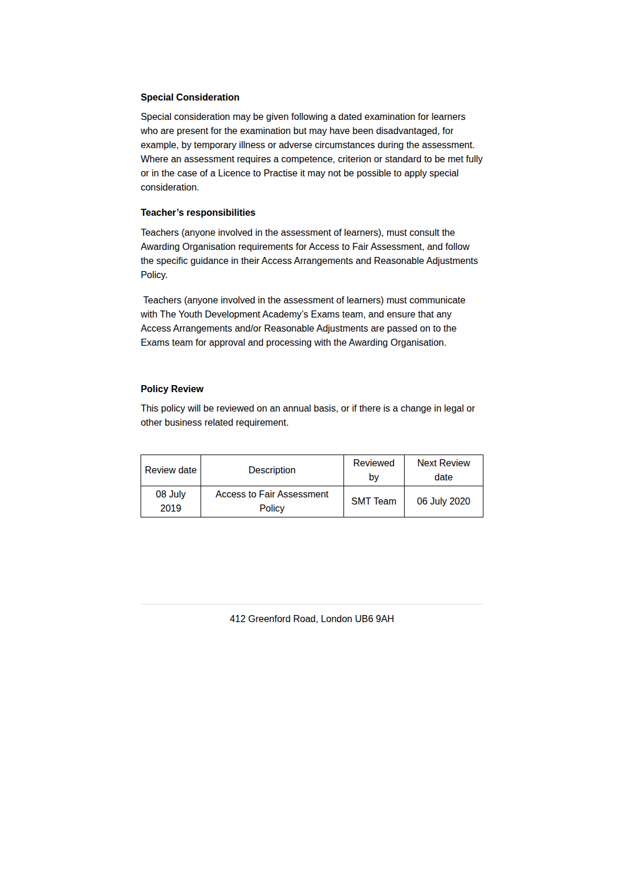Special Consideration
Special consideration may be given following a dated examination for learners who are present for the examination but may have been disadvantaged, for example, by temporary illness or adverse circumstances during the assessment. Where an assessment requires a competence, criterion or standard to be met fully or in the case of a Licence to Practise it may not be possible to apply special consideration.
Teacher’s responsibilities
Teachers (anyone involved in the assessment of learners), must consult the Awarding Organisation requirements for Access to Fair Assessment, and follow the specific guidance in their Access Arrangements and Reasonable Adjustments Policy.
Teachers (anyone involved in the assessment of learners) must communicate with The Youth Development Academy’s Exams team, and ensure that any Access Arrangements and/or Reasonable Adjustments are passed on to the Exams team for approval and processing with the Awarding Organisation.
Policy Review
This policy will be reviewed on an annual basis, or if there is a change in legal or other business related requirement.
| Review date | Description | Reviewed by | Next Review date |
| --- | --- | --- | --- |
| 08 July 2019 | Access to Fair Assessment Policy | SMT Team | 06 July 2020 |
412 Greenford Road, London UB6 9AH